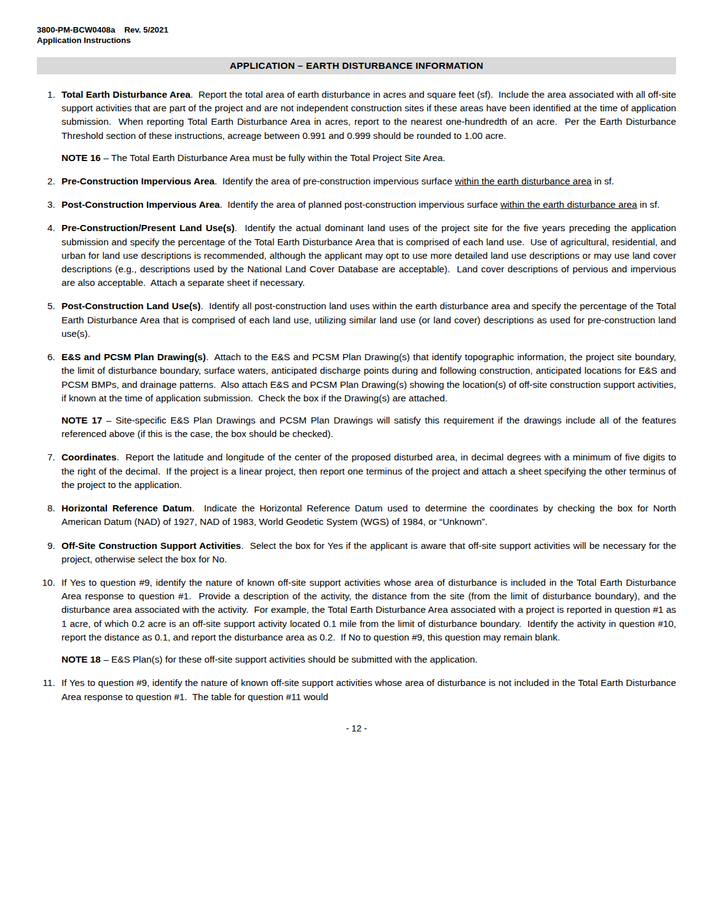3800-PM-BCW0408a Rev. 5/2021
Application Instructions
APPLICATION – EARTH DISTURBANCE INFORMATION
Total Earth Disturbance Area. Report the total area of earth disturbance in acres and square feet (sf). Include the area associated with all off-site support activities that are part of the project and are not independent construction sites if these areas have been identified at the time of application submission. When reporting Total Earth Disturbance Area in acres, report to the nearest one-hundredth of an acre. Per the Earth Disturbance Threshold section of these instructions, acreage between 0.991 and 0.999 should be rounded to 1.00 acre.
NOTE 16 – The Total Earth Disturbance Area must be fully within the Total Project Site Area.
Pre-Construction Impervious Area. Identify the area of pre-construction impervious surface within the earth disturbance area in sf.
Post-Construction Impervious Area. Identify the area of planned post-construction impervious surface within the earth disturbance area in sf.
Pre-Construction/Present Land Use(s). Identify the actual dominant land uses of the project site for the five years preceding the application submission and specify the percentage of the Total Earth Disturbance Area that is comprised of each land use. Use of agricultural, residential, and urban for land use descriptions is recommended, although the applicant may opt to use more detailed land use descriptions or may use land cover descriptions (e.g., descriptions used by the National Land Cover Database are acceptable). Land cover descriptions of pervious and impervious are also acceptable. Attach a separate sheet if necessary.
Post-Construction Land Use(s). Identify all post-construction land uses within the earth disturbance area and specify the percentage of the Total Earth Disturbance Area that is comprised of each land use, utilizing similar land use (or land cover) descriptions as used for pre-construction land use(s).
E&S and PCSM Plan Drawing(s). Attach to the E&S and PCSM Plan Drawing(s) that identify topographic information, the project site boundary, the limit of disturbance boundary, surface waters, anticipated discharge points during and following construction, anticipated locations for E&S and PCSM BMPs, and drainage patterns. Also attach E&S and PCSM Plan Drawing(s) showing the location(s) of off-site construction support activities, if known at the time of application submission. Check the box if the Drawing(s) are attached.
NOTE 17 – Site-specific E&S Plan Drawings and PCSM Plan Drawings will satisfy this requirement if the drawings include all of the features referenced above (if this is the case, the box should be checked).
Coordinates. Report the latitude and longitude of the center of the proposed disturbed area, in decimal degrees with a minimum of five digits to the right of the decimal. If the project is a linear project, then report one terminus of the project and attach a sheet specifying the other terminus of the project to the application.
Horizontal Reference Datum. Indicate the Horizontal Reference Datum used to determine the coordinates by checking the box for North American Datum (NAD) of 1927, NAD of 1983, World Geodetic System (WGS) of 1984, or “Unknown”.
Off-Site Construction Support Activities. Select the box for Yes if the applicant is aware that off-site support activities will be necessary for the project, otherwise select the box for No.
If Yes to question #9, identify the nature of known off-site support activities whose area of disturbance is included in the Total Earth Disturbance Area response to question #1. Provide a description of the activity, the distance from the site (from the limit of disturbance boundary), and the disturbance area associated with the activity. For example, the Total Earth Disturbance Area associated with a project is reported in question #1 as 1 acre, of which 0.2 acre is an off-site support activity located 0.1 mile from the limit of disturbance boundary. Identify the activity in question #10, report the distance as 0.1, and report the disturbance area as 0.2. If No to question #9, this question may remain blank.
NOTE 18 – E&S Plan(s) for these off-site support activities should be submitted with the application.
If Yes to question #9, identify the nature of known off-site support activities whose area of disturbance is not included in the Total Earth Disturbance Area response to question #1. The table for question #11 would
- 12 -